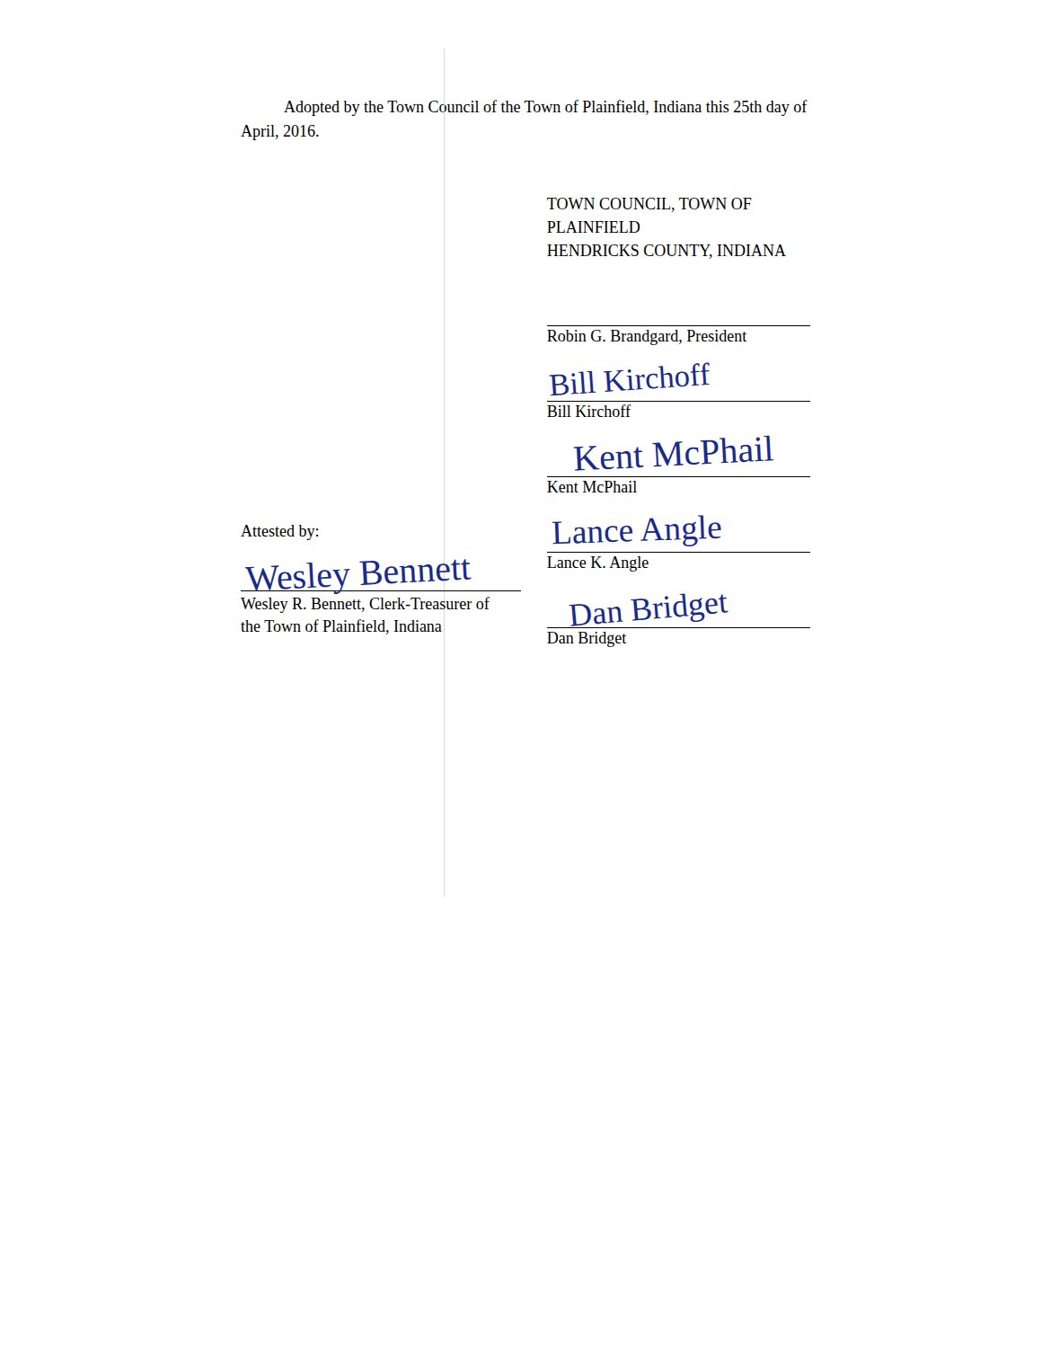Adopted by the Town Council of the Town of Plainfield, Indiana this 25th day of April, 2016.
TOWN COUNCIL, TOWN OF PLAINFIELD
HENDRICKS COUNTY, INDIANA
Robin G. Brandgard, President
Bill Kirchoff
Bill Kirchoff
Kent McPhail
Kent McPhail
Lance Angle
Lance K. Angle
Dan Bridget
Dan Bridget
Attested by:
Wesley Bennett
Wesley R. Bennett, Clerk-Treasurer of
the Town of Plainfield, Indiana